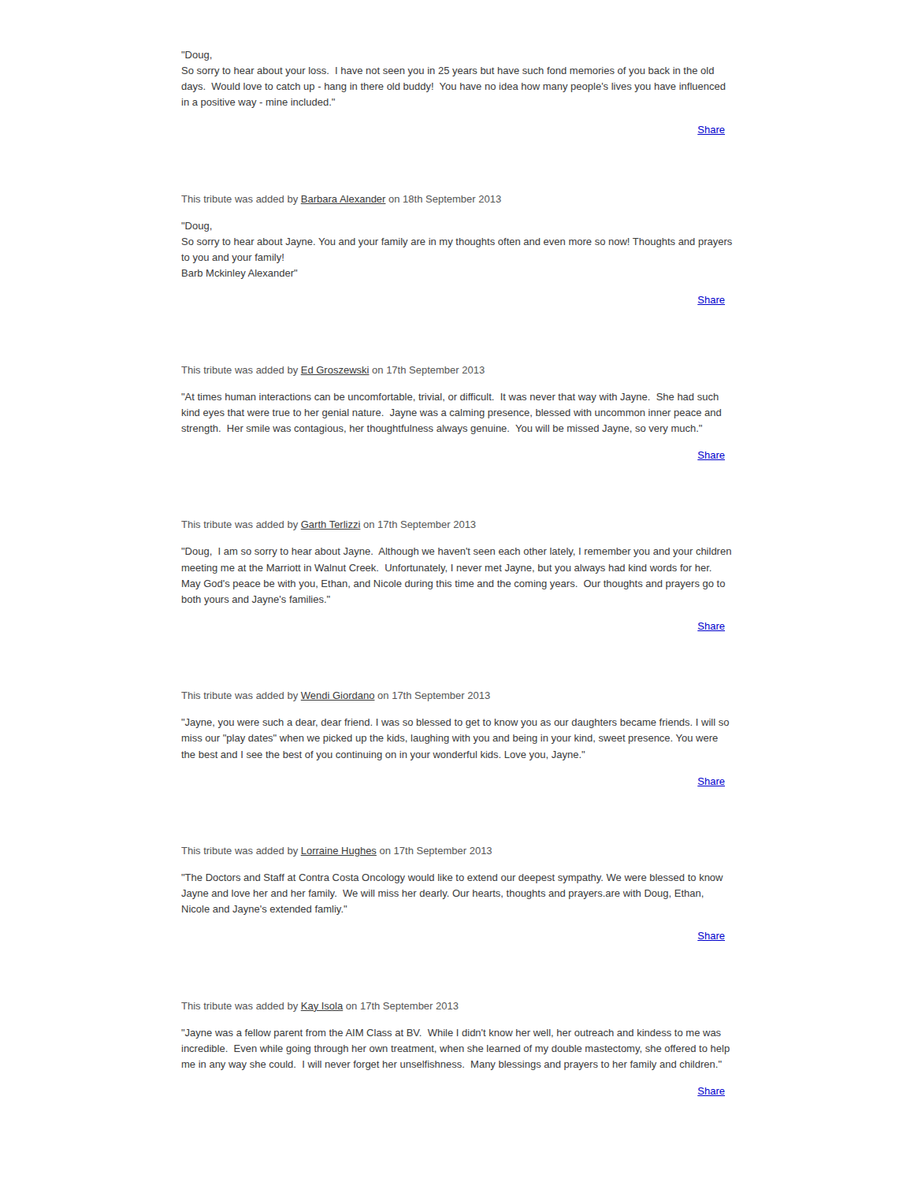"Doug,
So sorry to hear about your loss. I have not seen you in 25 years but have such fond memories of you back in the old days. Would love to catch up - hang in there old buddy! You have no idea how many people's lives you have influenced in a positive way - mine included."
Share
This tribute was added by Barbara Alexander on 18th September 2013
"Doug,
So sorry to hear about Jayne. You and your family are in my thoughts often and even more so now! Thoughts and prayers to you and your family!
Barb Mckinley Alexander"
Share
This tribute was added by Ed Groszewski on 17th September 2013
"At times human interactions can be uncomfortable, trivial, or difficult. It was never that way with Jayne. She had such kind eyes that were true to her genial nature. Jayne was a calming presence, blessed with uncommon inner peace and strength. Her smile was contagious, her thoughtfulness always genuine. You will be missed Jayne, so very much."
Share
This tribute was added by Garth Terlizzi on 17th September 2013
"Doug, I am so sorry to hear about Jayne. Although we haven't seen each other lately, I remember you and your children meeting me at the Marriott in Walnut Creek. Unfortunately, I never met Jayne, but you always had kind words for her. May God's peace be with you, Ethan, and Nicole during this time and the coming years. Our thoughts and prayers go to both yours and Jayne's families."
Share
This tribute was added by Wendi Giordano on 17th September 2013
"Jayne, you were such a dear, dear friend. I was so blessed to get to know you as our daughters became friends. I will so miss our "play dates" when we picked up the kids, laughing with you and being in your kind, sweet presence. You were the best and I see the best of you continuing on in your wonderful kids. Love you, Jayne."
Share
This tribute was added by Lorraine Hughes on 17th September 2013
"The Doctors and Staff at Contra Costa Oncology would like to extend our deepest sympathy. We were blessed to know Jayne and love her and her family. We will miss her dearly. Our hearts, thoughts and prayers.are with Doug, Ethan, Nicole and Jayne's extended famliy."
Share
This tribute was added by Kay Isola on 17th September 2013
"Jayne was a fellow parent from the AIM Class at BV. While I didn't know her well, her outreach and kindess to me was incredible. Even while going through her own treatment, when she learned of my double mastectomy, she offered to help me in any way she could. I will never forget her unselfishness. Many blessings and prayers to her family and children."
Share